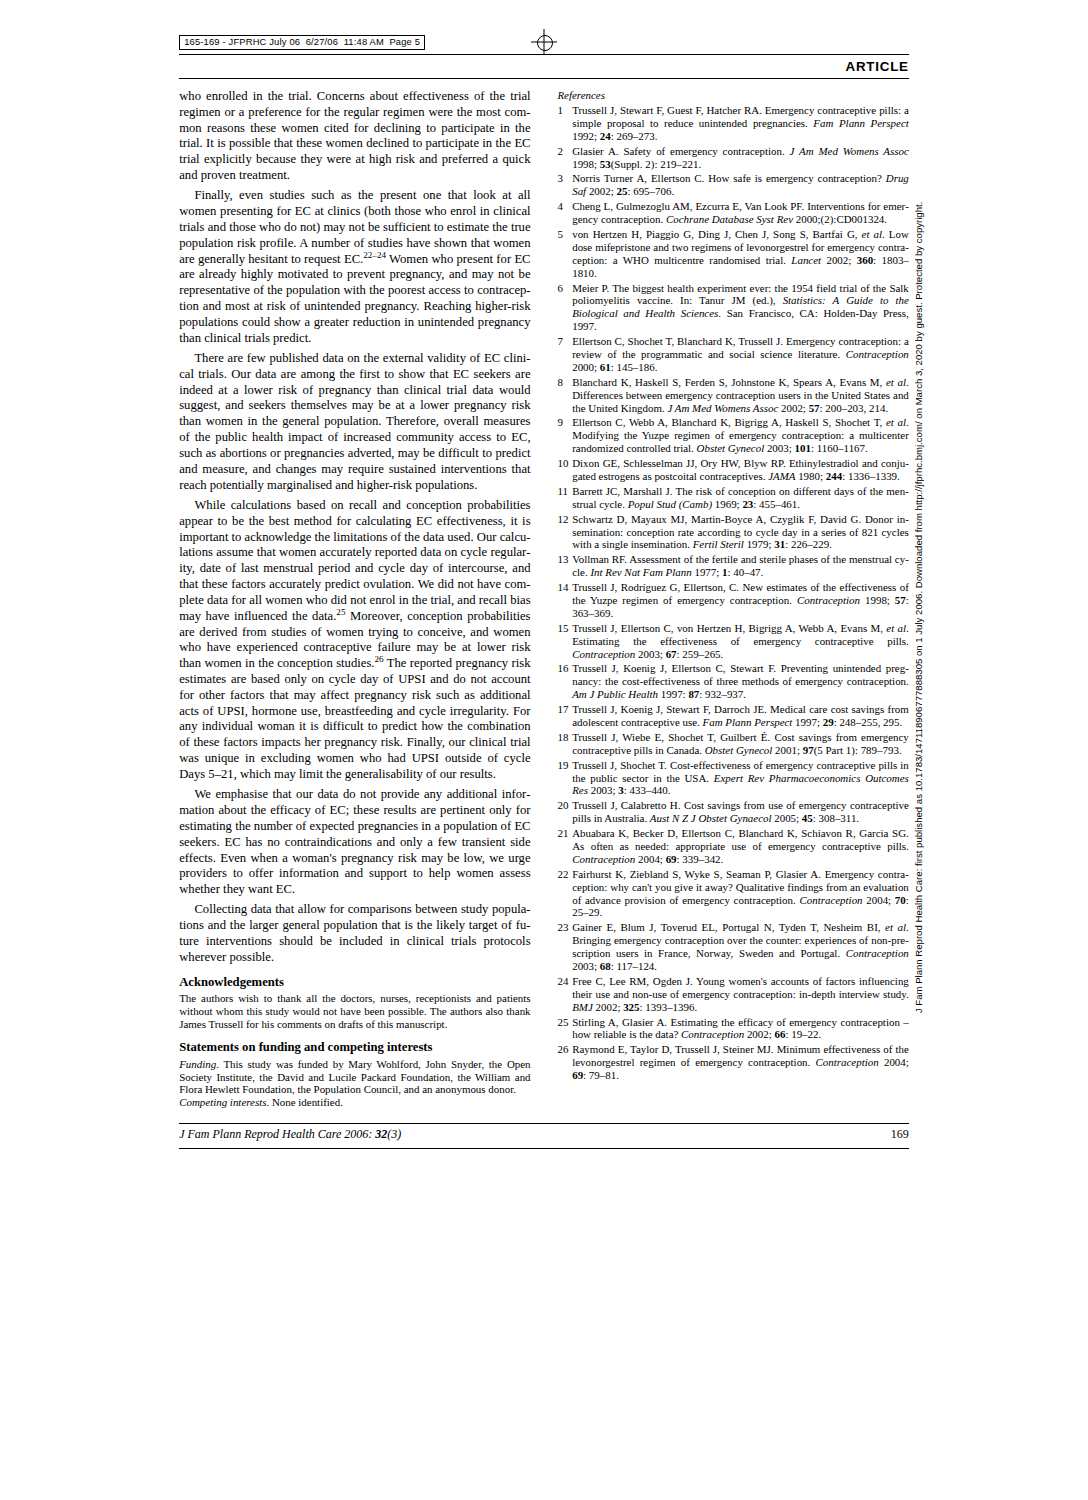165-169 - JFPRHC July 06 6/27/06 11:48 AM Page 5
J Fam Plann Reprod Health Care: first published as 10.1783/147118906777888305 on 1 July 2006. Downloaded from http://jfprhc.bmj.com/ on March 3, 2020 by guest. Protected by copyright.
ARTICLE
who enrolled in the trial. Concerns about effectiveness of the trial regimen or a preference for the regular regimen were the most common reasons these women cited for declining to participate in the trial. It is possible that these women declined to participate in the EC trial explicitly because they were at high risk and preferred a quick and proven treatment.
Finally, even studies such as the present one that look at all women presenting for EC at clinics (both those who enrol in clinical trials and those who do not) may not be sufficient to estimate the true population risk profile. A number of studies have shown that women are generally hesitant to request EC.22–24 Women who present for EC are already highly motivated to prevent pregnancy, and may not be representative of the population with the poorest access to contraception and most at risk of unintended pregnancy. Reaching higher-risk populations could show a greater reduction in unintended pregnancy than clinical trials predict.
There are few published data on the external validity of EC clinical trials. Our data are among the first to show that EC seekers are indeed at a lower risk of pregnancy than clinical trial data would suggest, and seekers themselves may be at a lower pregnancy risk than women in the general population. Therefore, overall measures of the public health impact of increased community access to EC, such as abortions or pregnancies adverted, may be difficult to predict and measure, and changes may require sustained interventions that reach potentially marginalised and higher-risk populations.
While calculations based on recall and conception probabilities appear to be the best method for calculating EC effectiveness, it is important to acknowledge the limitations of the data used. Our calculations assume that women accurately reported data on cycle regularity, date of last menstrual period and cycle day of intercourse, and that these factors accurately predict ovulation. We did not have complete data for all women who did not enrol in the trial, and recall bias may have influenced the data.25 Moreover, conception probabilities are derived from studies of women trying to conceive, and women who have experienced contraceptive failure may be at lower risk than women in the conception studies.26 The reported pregnancy risk estimates are based only on cycle day of UPSI and do not account for other factors that may affect pregnancy risk such as additional acts of UPSI, hormone use, breastfeeding and cycle irregularity. For any individual woman it is difficult to predict how the combination of these factors impacts her pregnancy risk. Finally, our clinical trial was unique in excluding women who had UPSI outside of cycle Days 5–21, which may limit the generalisability of our results.
We emphasise that our data do not provide any additional information about the efficacy of EC; these results are pertinent only for estimating the number of expected pregnancies in a population of EC seekers. EC has no contraindications and only a few transient side effects. Even when a woman's pregnancy risk may be low, we urge providers to offer information and support to help women assess whether they want EC.
Collecting data that allow for comparisons between study populations and the larger general population that is the likely target of future interventions should be included in clinical trials protocols wherever possible.
Acknowledgements
The authors wish to thank all the doctors, nurses, receptionists and patients without whom this study would not have been possible. The authors also thank James Trussell for his comments on drafts of this manuscript.
Statements on funding and competing interests
Funding. This study was funded by Mary Wohlford, John Snyder, the Open Society Institute, the David and Lucile Packard Foundation, the William and Flora Hewlett Foundation, the Population Council, and an anonymous donor.
Competing interests. None identified.
References
Trussell J, Stewart F, Guest F, Hatcher RA. Emergency contraceptive pills: a simple proposal to reduce unintended pregnancies. Fam Plann Perspect 1992; 24: 269–273.
Glasier A. Safety of emergency contraception. J Am Med Womens Assoc 1998; 53(Suppl. 2): 219–221.
Norris Turner A, Ellertson C. How safe is emergency contraception? Drug Saf 2002; 25: 695–706.
Cheng L, Gulmezoglu AM, Ezcurra E, Van Look PF. Interventions for emergency contraception. Cochrane Database Syst Rev 2000;(2):CD001324.
von Hertzen H, Piaggio G, Ding J, Chen J, Song S, Bartfai G, et al. Low dose mifepristone and two regimens of levonorgestrel for emergency contraception: a WHO multicentre randomised trial. Lancet 2002; 360: 1803–1810.
Meier P. The biggest health experiment ever: the 1954 field trial of the Salk poliomyelitis vaccine. In: Tanur JM (ed.), Statistics: A Guide to the Biological and Health Sciences. San Francisco, CA: Holden-Day Press, 1997.
Ellertson C, Shochet T, Blanchard K, Trussell J. Emergency contraception: a review of the programmatic and social science literature. Contraception 2000; 61: 145–186.
Blanchard K, Haskell S, Ferden S, Johnstone K, Spears A, Evans M, et al. Differences between emergency contraception users in the United States and the United Kingdom. J Am Med Womens Assoc 2002; 57: 200–203, 214.
Ellertson C, Webb A, Blanchard K, Bigrigg A, Haskell S, Shochet T, et al. Modifying the Yuzpe regimen of emergency contraception: a multicenter randomized controlled trial. Obstet Gynecol 2003; 101: 1160–1167.
Dixon GE, Schlesselman JJ, Ory HW, Blyw RP. Ethinylestradiol and conjugated estrogens as postcoital contraceptives. JAMA 1980; 244: 1336–1339.
Barrett JC, Marshall J. The risk of conception on different days of the menstrual cycle. Popul Stud (Camb) 1969; 23: 455–461.
Schwartz D, Mayaux MJ, Martin-Boyce A, Czyglik F, David G. Donor insemination: conception rate according to cycle day in a series of 821 cycles with a single insemination. Fertil Steril 1979; 31: 226–229.
Vollman RF. Assessment of the fertile and sterile phases of the menstrual cycle. Int Rev Nat Fam Plann 1977; 1: 40–47.
Trussell J, Rodríguez G, Ellertson, C. New estimates of the effectiveness of the Yuzpe regimen of emergency contraception. Contraception 1998; 57: 363–369.
Trussell J, Ellertson C, von Hertzen H, Bigrigg A, Webb A, Evans M, et al. Estimating the effectiveness of emergency contraceptive pills. Contraception 2003; 67: 259–265.
Trussell J, Koenig J, Ellertson C, Stewart F. Preventing unintended pregnancy: the cost-effectiveness of three methods of emergency contraception. Am J Public Health 1997: 87: 932–937.
Trussell J, Koenig J, Stewart F, Darroch JE. Medical care cost savings from adolescent contraceptive use. Fam Plann Perspect 1997; 29: 248–255, 295.
Trussell J, Wiebe E, Shochet T, Guilbert É. Cost savings from emergency contraceptive pills in Canada. Obstet Gynecol 2001; 97(5 Part 1): 789–793.
Trussell J, Shochet T. Cost-effectiveness of emergency contraceptive pills in the public sector in the USA. Expert Rev Pharmacoeconomics Outcomes Res 2003; 3: 433–440.
Trussell J, Calabretto H. Cost savings from use of emergency contraceptive pills in Australia. Aust N Z J Obstet Gynaecol 2005; 45: 308–311.
Abuabara K, Becker D, Ellertson C, Blanchard K, Schiavon R, Garcia SG. As often as needed: appropriate use of emergency contraceptive pills. Contraception 2004; 69: 339–342.
Fairhurst K, Ziebland S, Wyke S, Seaman P, Glasier A. Emergency contraception: why can't you give it away? Qualitative findings from an evaluation of advance provision of emergency contraception. Contraception 2004; 70: 25–29.
Gainer E, Blum J, Toverud EL, Portugal N, Tyden T, Nesheim BI, et al. Bringing emergency contraception over the counter: experiences of non-prescription users in France, Norway, Sweden and Portugal. Contraception 2003; 68: 117–124.
Free C, Lee RM, Ogden J. Young women's accounts of factors influencing their use and non-use of emergency contraception: in-depth interview study. BMJ 2002; 325: 1393–1396.
Stirling A, Glasier A. Estimating the efficacy of emergency contraception – how reliable is the data? Contraception 2002; 66: 19–22.
Raymond E, Taylor D, Trussell J, Steiner MJ. Minimum effectiveness of the levonorgestrel regimen of emergency contraception. Contraception 2004; 69: 79–81.
J Fam Plann Reprod Health Care 2006: 32(3)
169